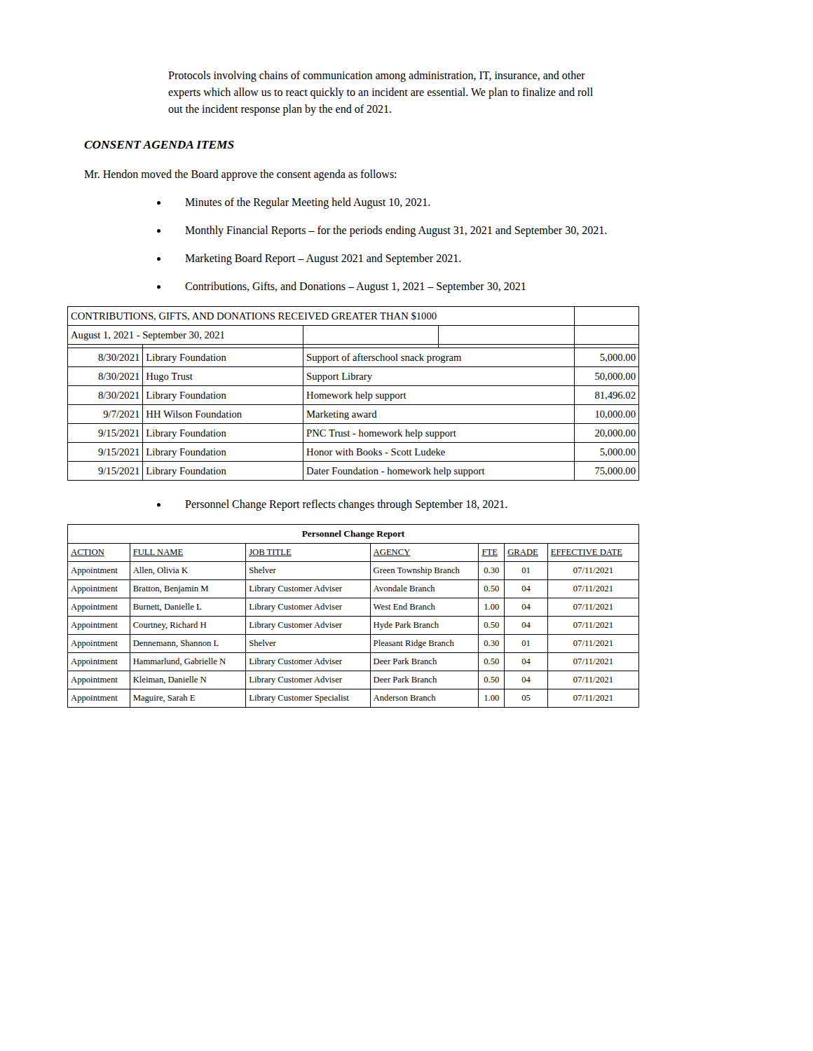Protocols involving chains of communication among administration, IT, insurance, and other experts which allow us to react quickly to an incident are essential. We plan to finalize and roll out the incident response plan by the end of 2021.
CONSENT AGENDA ITEMS
Mr. Hendon moved the Board approve the consent agenda as follows:
Minutes of the Regular Meeting held August 10, 2021.
Monthly Financial Reports – for the periods ending August 31, 2021 and September 30, 2021.
Marketing Board Report – August 2021 and September 2021.
Contributions, Gifts, and Donations – August 1, 2021 – September 30, 2021
| CONTRIBUTIONS, GIFTS, AND DONATIONS RECEIVED GREATER THAN $1000 | |
| August 1, 2021 - September 30, 2021 | | | |
| 8/30/2021 | Library Foundation | Support of afterschool snack program | 5,000.00 |
| 8/30/2021 | Hugo Trust | Support Library | 50,000.00 |
| 8/30/2021 | Library Foundation | Homework help support | 81,496.02 |
| 9/7/2021 | HH Wilson Foundation | Marketing award | 10,000.00 |
| 9/15/2021 | Library Foundation | PNC Trust - homework help support | 20,000.00 |
| 9/15/2021 | Library Foundation | Honor with Books - Scott Ludeke | 5,000.00 |
| 9/15/2021 | Library Foundation | Dater Foundation - homework help support | 75,000.00 |
Personnel Change Report reflects changes through September 18, 2021.
Personnel Change Report
| ACTION | FULL NAME | JOB TITLE | AGENCY | FTE | GRADE | EFFECTIVE DATE |
| --- | --- | --- | --- | --- | --- | --- |
| Appointment | Allen, Olivia K | Shelver | Green Township Branch | 0.30 | 01 | 07/11/2021 |
| Appointment | Bratton, Benjamin M | Library Customer Adviser | Avondale Branch | 0.50 | 04 | 07/11/2021 |
| Appointment | Burnett, Danielle L | Library Customer Adviser | West End Branch | 1.00 | 04 | 07/11/2021 |
| Appointment | Courtney, Richard H | Library Customer Adviser | Hyde Park Branch | 0.50 | 04 | 07/11/2021 |
| Appointment | Dennemann, Shannon L | Shelver | Pleasant Ridge Branch | 0.30 | 01 | 07/11/2021 |
| Appointment | Hammarlund, Gabrielle N | Library Customer Adviser | Deer Park Branch | 0.50 | 04 | 07/11/2021 |
| Appointment | Kleiman, Danielle N | Library Customer Adviser | Deer Park Branch | 0.50 | 04 | 07/11/2021 |
| Appointment | Maguire, Sarah E | Library Customer Specialist | Anderson Branch | 1.00 | 05 | 07/11/2021 |